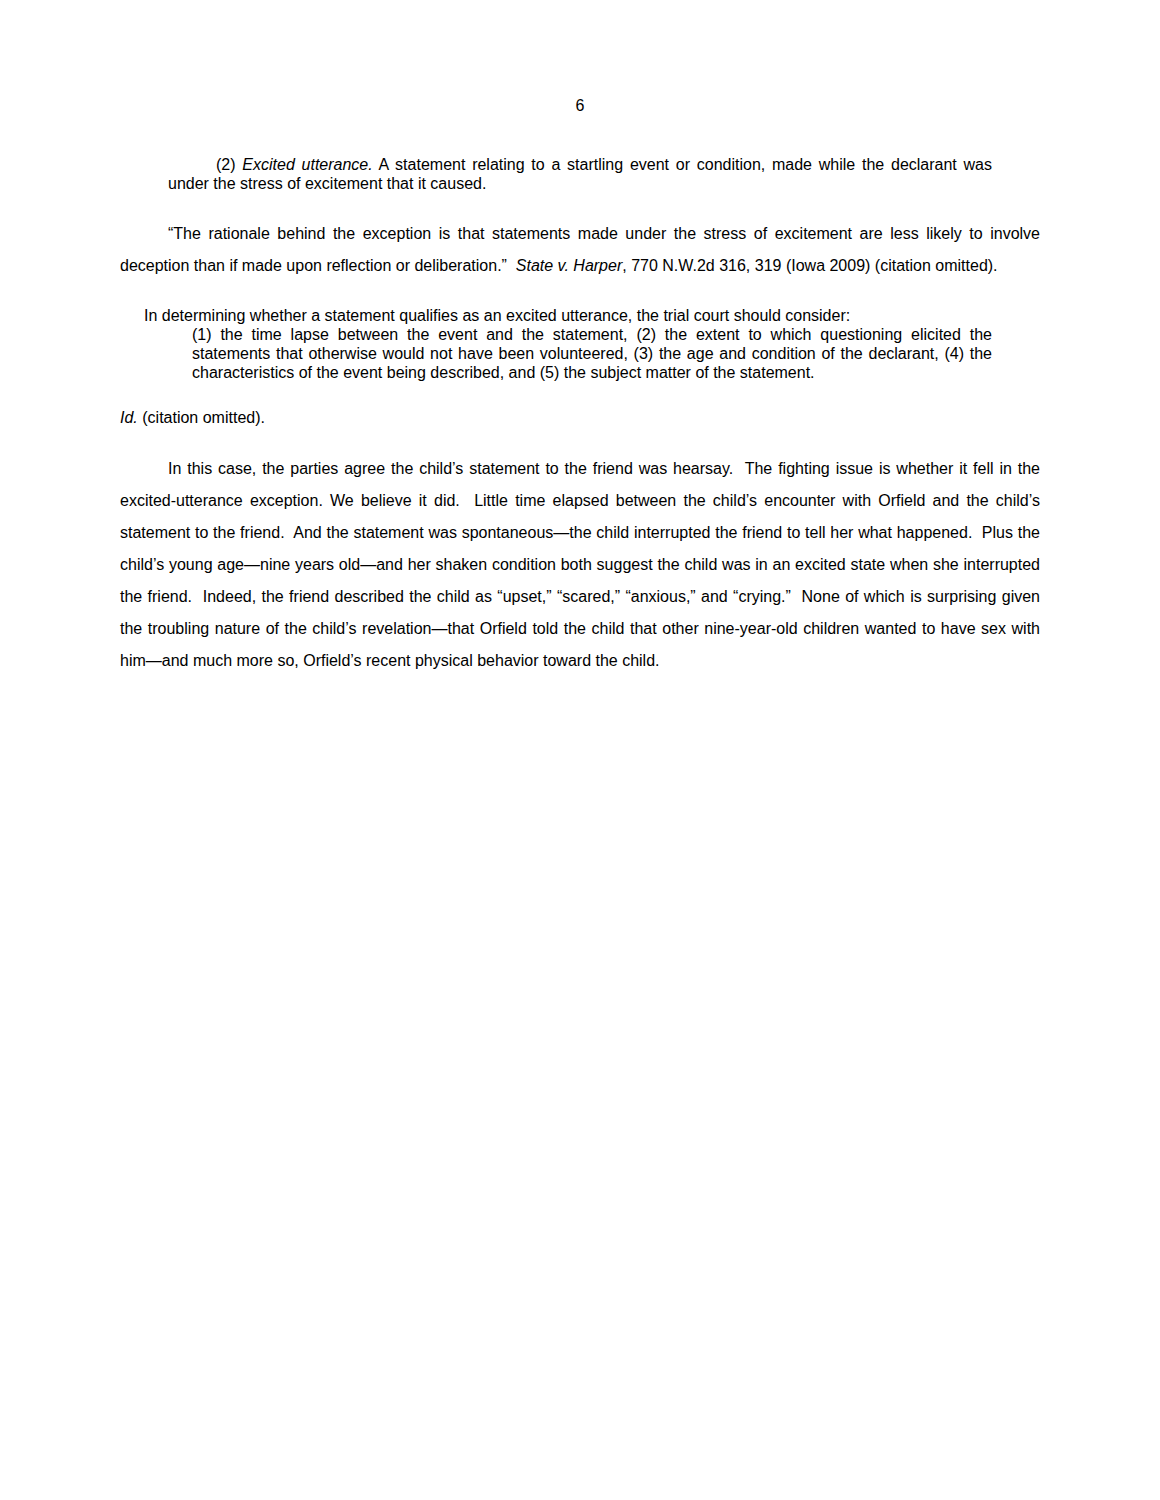6
(2) Excited utterance. A statement relating to a startling event or condition, made while the declarant was under the stress of excitement that it caused.
“The rationale behind the exception is that statements made under the stress of excitement are less likely to involve deception than if made upon reflection or deliberation.” State v. Harper, 770 N.W.2d 316, 319 (Iowa 2009) (citation omitted).
In determining whether a statement qualifies as an excited utterance, the trial court should consider:
(1) the time lapse between the event and the statement, (2) the extent to which questioning elicited the statements that otherwise would not have been volunteered, (3) the age and condition of the declarant, (4) the characteristics of the event being described, and (5) the subject matter of the statement.
Id. (citation omitted).
In this case, the parties agree the child’s statement to the friend was hearsay. The fighting issue is whether it fell in the excited-utterance exception. We believe it did. Little time elapsed between the child’s encounter with Orfield and the child’s statement to the friend. And the statement was spontaneous—the child interrupted the friend to tell her what happened. Plus the child’s young age—nine years old—and her shaken condition both suggest the child was in an excited state when she interrupted the friend. Indeed, the friend described the child as “upset,” “scared,” “anxious,” and “crying.” None of which is surprising given the troubling nature of the child’s revelation—that Orfield told the child that other nine-year-old children wanted to have sex with him—and much more so, Orfield’s recent physical behavior toward the child.